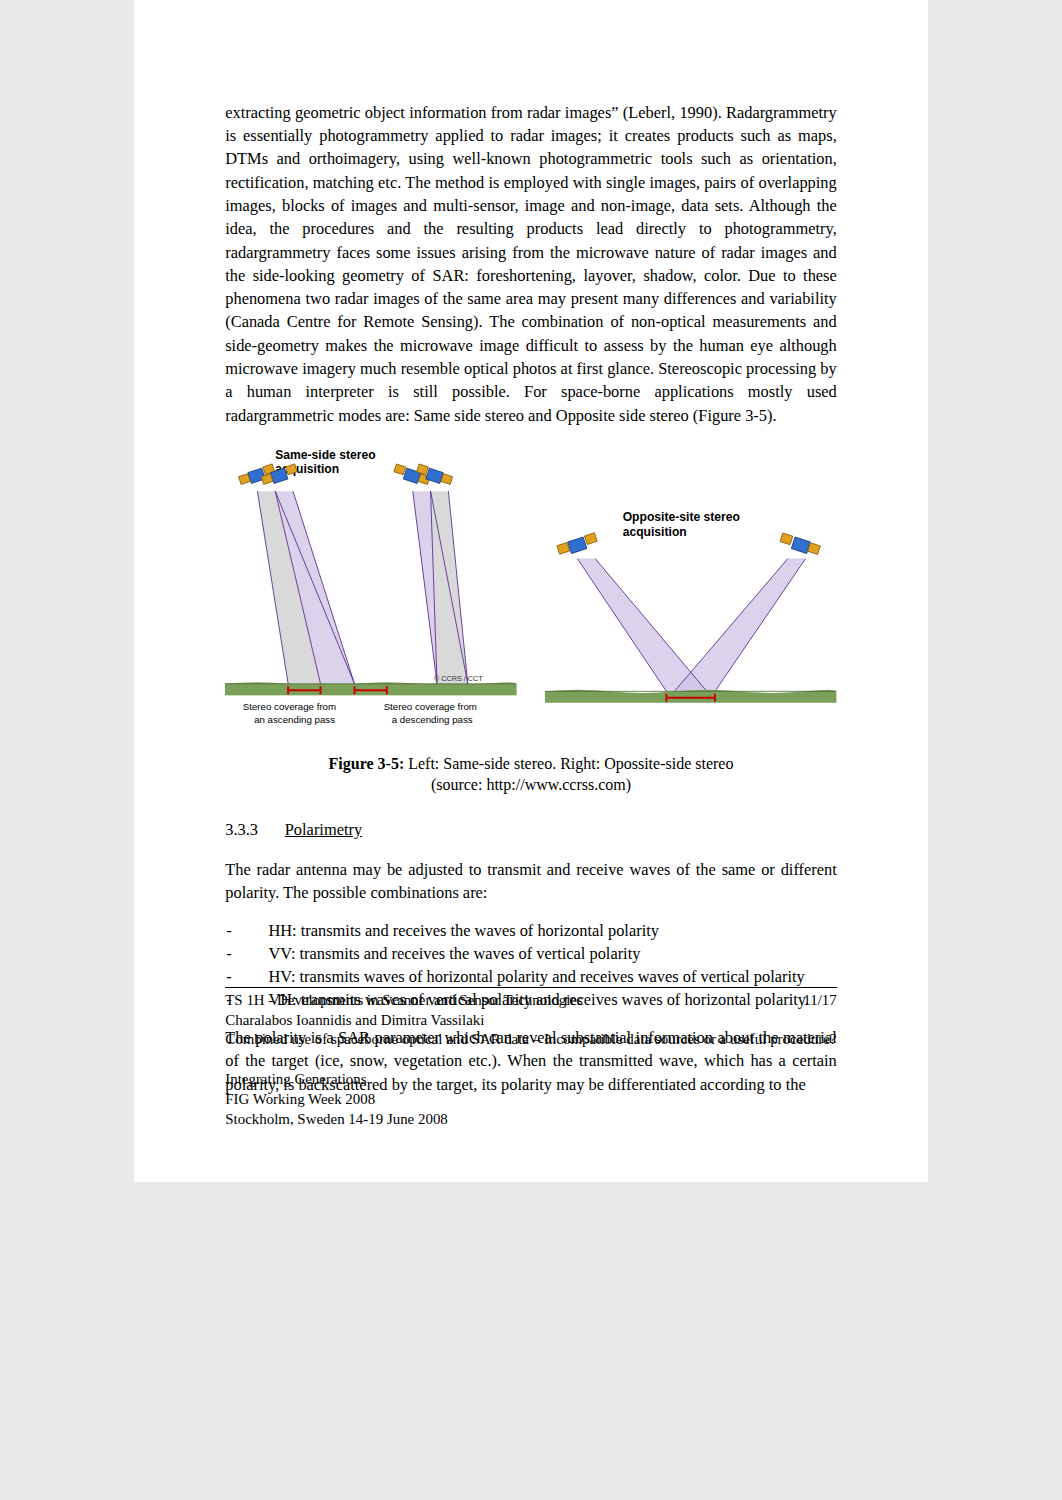extracting geometric object information from radar images” (Leberl, 1990). Radargrammetry is essentially photogrammetry applied to radar images; it creates products such as maps, DTMs and orthoimagery, using well-known photogrammetric tools such as orientation, rectification, matching etc. The method is employed with single images, pairs of overlapping images, blocks of images and multi-sensor, image and non-image, data sets. Although the idea, the procedures and the resulting products lead directly to photogrammetry, radargrammetry faces some issues arising from the microwave nature of radar images and the side-looking geometry of SAR: foreshortening, layover, shadow, color. Due to these phenomena two radar images of the same area may present many differences and variability (Canada Centre for Remote Sensing). The combination of non-optical measurements and side-geometry makes the microwave image difficult to assess by the human eye although microwave imagery much resemble optical photos at first glance. Stereoscopic processing by a human interpreter is still possible. For space-borne applications mostly used radargrammetric modes are: Same side stereo and Opposite side stereo (Figure 3-5).
Same-side stereo acquisition © CCRS / CCT Stereo coverage from an ascending pass Stereo coverage from a descending pass
Opposite-site stereo acquisition
Figure 3-5: Left: Same-side stereo. Right: Opossite-side stereo (source: http://www.ccrss.com)
3.3.3 Polarimetry
The radar antenna may be adjusted to transmit and receive waves of the same or different polarity. The possible combinations are:
HH: transmits and receives the waves of horizontal polarity
VV: transmits and receives the waves of vertical polarity
HV: transmits waves of horizontal polarity and receives waves of vertical polarity
VH: transmits waves of vertical polarity and receives waves of horizontal polarity.
The polarity is a SAR parameter which can reveal substantial information about the material of the target (ice, snow, vegetation etc.). When the transmitted wave, which has a certain polarity, is backscattered by the target, its polarity may be differentiated according to the
TS 1H - Developments in Scanner and Sensor Technologies 11/17
Charalabos Ioannidis and Dimitra Vassilaki
Combined use of spaceborne optical and SAR data – Incompatible data sources or a useful procedure?
Integrating Generations
FIG Working Week 2008
Stockholm, Sweden 14-19 June 2008